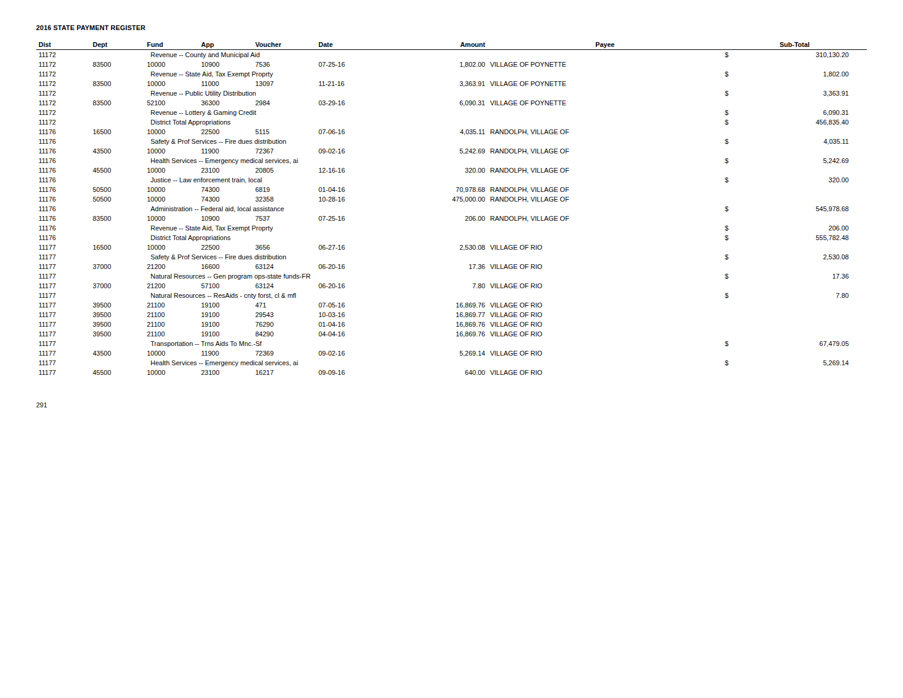2016 STATE PAYMENT REGISTER
| Dist | Dept | Fund | App | Voucher | Date | Amount | Payee | Sub-Total |
| --- | --- | --- | --- | --- | --- | --- | --- | --- |
| 11172 | | Revenue -- County and Municipal Aid | | | $ | 310,130.20 |
| 11172 | 83500 | 10000 | 10900 | 7536 | 07-25-16 | 1,802.00 | VILLAGE OF POYNETTE | | |
| 11172 | | Revenue -- State Aid, Tax Exempt Proprty | | | $ | 1,802.00 |
| 11172 | 83500 | 10000 | 11000 | 13097 | 11-21-16 | 3,363.91 | VILLAGE OF POYNETTE | | |
| 11172 | | Revenue -- Public Utility Distribution | | | $ | 3,363.91 |
| 11172 | 83500 | 52100 | 36300 | 2984 | 03-29-16 | 6,090.31 | VILLAGE OF POYNETTE | | |
| 11172 | | Revenue -- Lottery & Gaming Credit | | | $ | 6,090.31 |
| 11172 | | District Total Appropriations | | | $ | 456,835.40 |
| 11176 | 16500 | 10000 | 22500 | 5115 | 07-06-16 | 4,035.11 | RANDOLPH, VILLAGE OF | | |
| 11176 | | Safety & Prof Services -- Fire dues distribution | | | $ | 4,035.11 |
| 11176 | 43500 | 10000 | 11900 | 72367 | 09-02-16 | 5,242.69 | RANDOLPH, VILLAGE OF | | |
| 11176 | | Health Services -- Emergency medical services, ai | | | $ | 5,242.69 |
| 11176 | 45500 | 10000 | 23100 | 20805 | 12-16-16 | 320.00 | RANDOLPH, VILLAGE OF | | |
| 11176 | | Justice -- Law enforcement train, local | | | $ | 320.00 |
| 11176 | 50500 | 10000 | 74300 | 6819 | 01-04-16 | 70,978.68 | RANDOLPH, VILLAGE OF | | |
| 11176 | 50500 | 10000 | 74300 | 32358 | 10-28-16 | 475,000.00 | RANDOLPH, VILLAGE OF | | |
| 11176 | | Administration -- Federal aid, local assistance | | | $ | 545,978.68 |
| 11176 | 83500 | 10000 | 10900 | 7537 | 07-25-16 | 206.00 | RANDOLPH, VILLAGE OF | | |
| 11176 | | Revenue -- State Aid, Tax Exempt Proprty | | | $ | 206.00 |
| 11176 | | District Total Appropriations | | | $ | 555,782.48 |
| 11177 | 16500 | 10000 | 22500 | 3656 | 06-27-16 | 2,530.08 | VILLAGE OF RIO | | |
| 11177 | | Safety & Prof Services -- Fire dues distribution | | | $ | 2,530.08 |
| 11177 | 37000 | 21200 | 16600 | 63124 | 06-20-16 | 17.36 | VILLAGE OF RIO | | |
| 11177 | | Natural Resources -- Gen program ops-state funds-FR | | | $ | 17.36 |
| 11177 | 37000 | 21200 | 57100 | 63124 | 06-20-16 | 7.80 | VILLAGE OF RIO | | |
| 11177 | | Natural Resources -- ResAids - cnty forst, cl & mfl | | | $ | 7.80 |
| 11177 | 39500 | 21100 | 19100 | 471 | 07-05-16 | 16,869.76 | VILLAGE OF RIO | | |
| 11177 | 39500 | 21100 | 19100 | 29543 | 10-03-16 | 16,869.77 | VILLAGE OF RIO | | |
| 11177 | 39500 | 21100 | 19100 | 76290 | 01-04-16 | 16,869.76 | VILLAGE OF RIO | | |
| 11177 | 39500 | 21100 | 19100 | 84290 | 04-04-16 | 16,869.76 | VILLAGE OF RIO | | |
| 11177 | | Transportation -- Trns Aids To Mnc.-Sf | | | $ | 67,479.05 |
| 11177 | 43500 | 10000 | 11900 | 72369 | 09-02-16 | 5,269.14 | VILLAGE OF RIO | | |
| 11177 | | Health Services -- Emergency medical services, ai | | | $ | 5,269.14 |
| 11177 | 45500 | 10000 | 23100 | 16217 | 09-09-16 | 640.00 | VILLAGE OF RIO | | |
291